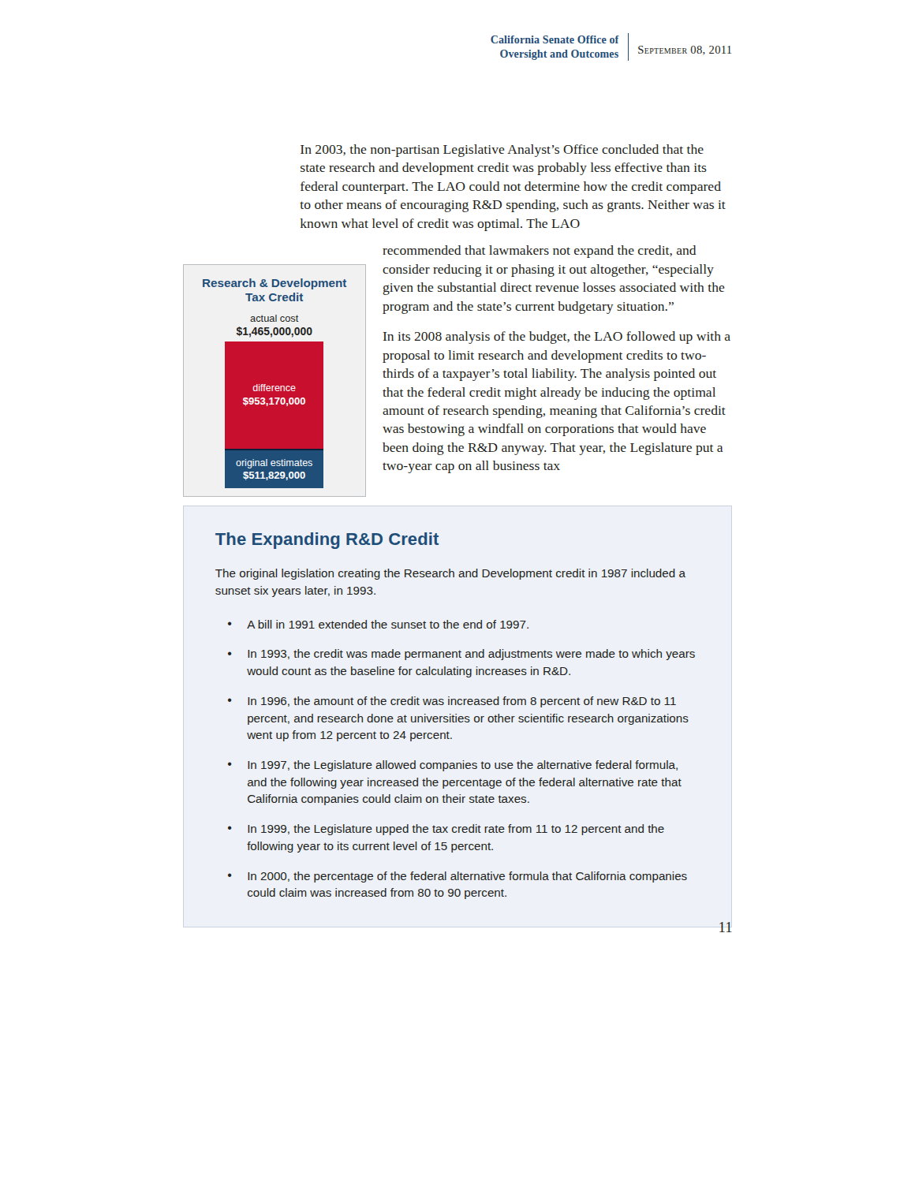California Senate Office of Oversight and Outcomes
September 08, 2011
In 2003, the non-partisan Legislative Analyst’s Office concluded that the state research and development credit was probably less effective than its federal counterpart. The LAO could not determine how the credit compared to other means of encouraging R&D spending, such as grants. Neither was it known what level of credit was optimal. The LAO
Research & Development
Tax Credit
actual cost $1,465,000,000
difference
$953,170,000
original estimates
$511,829,000
recommended that lawmakers not expand the credit, and consider reducing it or phasing it out altogether, “especially given the substantial direct revenue losses associated with the program and the state’s current budgetary situation.”
In its 2008 analysis of the budget, the LAO followed up with a proposal to limit research and development credits to two-thirds of a taxpayer’s total liability. The analysis pointed out that the federal credit might already be inducing the optimal amount of research spending, meaning that California’s credit was bestowing a windfall on corporations that would have been doing the R&D anyway. That year, the Legislature put a two-year cap on all business tax
The Expanding R&D Credit
The original legislation creating the Research and Development credit in 1987 included a sunset six years later, in 1993.
A bill in 1991 extended the sunset to the end of 1997.
In 1993, the credit was made permanent and adjustments were made to which years would count as the baseline for calculating increases in R&D.
In 1996, the amount of the credit was increased from 8 percent of new R&D to 11 percent, and research done at universities or other scientific research organizations went up from 12 percent to 24 percent.
In 1997, the Legislature allowed companies to use the alternative federal formula, and the following year increased the percentage of the federal alternative rate that California companies could claim on their state taxes.
In 1999, the Legislature upped the tax credit rate from 11 to 12 percent and the following year to its current level of 15 percent.
In 2000, the percentage of the federal alternative formula that California companies could claim was increased from 80 to 90 percent.
11